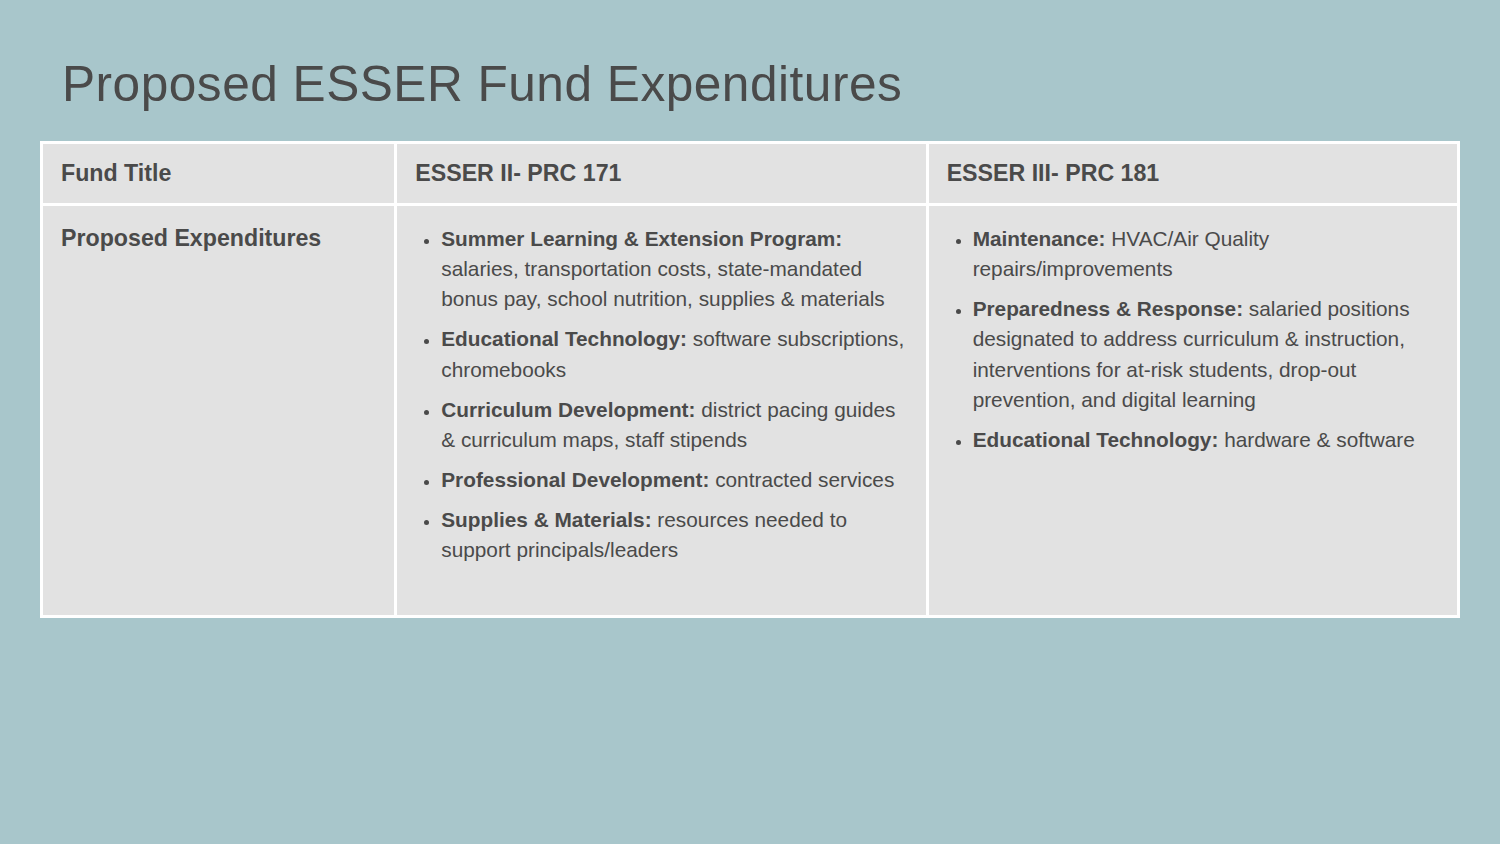Proposed ESSER Fund Expenditures
| Fund Title | ESSER II- PRC 171 | ESSER III- PRC 181 |
| --- | --- | --- |
| Proposed Expenditures | Summer Learning & Extension Program: salaries, transportation costs, state-mandated bonus pay, school nutrition, supplies & materials Educational Technology: software subscriptions, chromebooks Curriculum Development: district pacing guides & curriculum maps, staff stipends Professional Development: contracted services Supplies & Materials: resources needed to support principals/leaders | Maintenance: HVAC/Air Quality repairs/improvements Preparedness & Response: salaried positions designated to address curriculum & instruction, interventions for at-risk students, drop-out prevention, and digital learning Educational Technology: hardware & software |